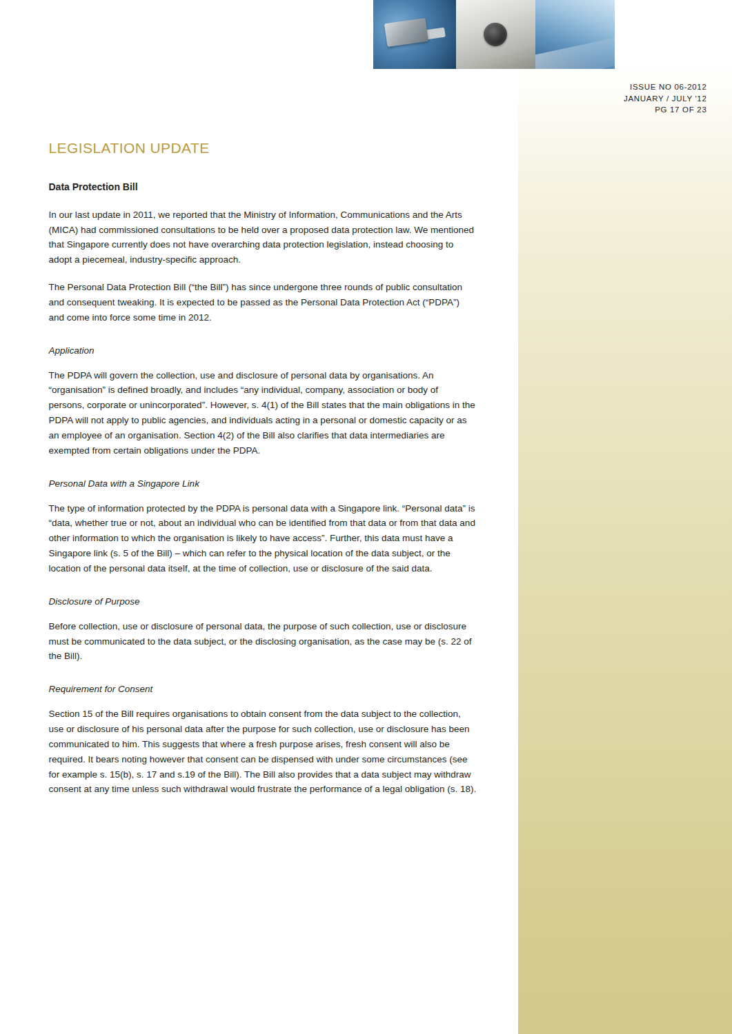ISSUE NO 06-2012
JANUARY / JULY '12
PG 17 OF 23
Legislation Update
Data Protection Bill
In our last update in 2011, we reported that the Ministry of Information, Communications and the Arts (MICA) had commissioned consultations to be held over a proposed data protection law. We mentioned that Singapore currently does not have overarching data protection legislation, instead choosing to adopt a piecemeal, industry-specific approach.
The Personal Data Protection Bill (“the Bill”) has since undergone three rounds of public consultation and consequent tweaking. It is expected to be passed as the Personal Data Protection Act (“PDPA”) and come into force some time in 2012.
Application
The PDPA will govern the collection, use and disclosure of personal data by organisations. An “organisation” is defined broadly, and includes “any individual, company, association or body of persons, corporate or unincorporated”. However, s. 4(1) of the Bill states that the main obligations in the PDPA will not apply to public agencies, and individuals acting in a personal or domestic capacity or as an employee of an organisation. Section 4(2) of the Bill also clarifies that data intermediaries are exempted from certain obligations under the PDPA.
Personal Data with a Singapore Link
The type of information protected by the PDPA is personal data with a Singapore link. “Personal data” is “data, whether true or not, about an individual who can be identified from that data or from that data and other information to which the organisation is likely to have access”. Further, this data must have a Singapore link (s. 5 of the Bill) – which can refer to the physical location of the data subject, or the location of the personal data itself, at the time of collection, use or disclosure of the said data.
Disclosure of Purpose
Before collection, use or disclosure of personal data, the purpose of such collection, use or disclosure must be communicated to the data subject, or the disclosing organisation, as the case may be (s. 22 of the Bill).
Requirement for Consent
Section 15 of the Bill requires organisations to obtain consent from the data subject to the collection, use or disclosure of his personal data after the purpose for such collection, use or disclosure has been communicated to him. This suggests that where a fresh purpose arises, fresh consent will also be required. It bears noting however that consent can be dispensed with under some circumstances (see for example s. 15(b), s. 17 and s.19 of the Bill). The Bill also provides that a data subject may withdraw consent at any time unless such withdrawal would frustrate the performance of a legal obligation (s. 18).